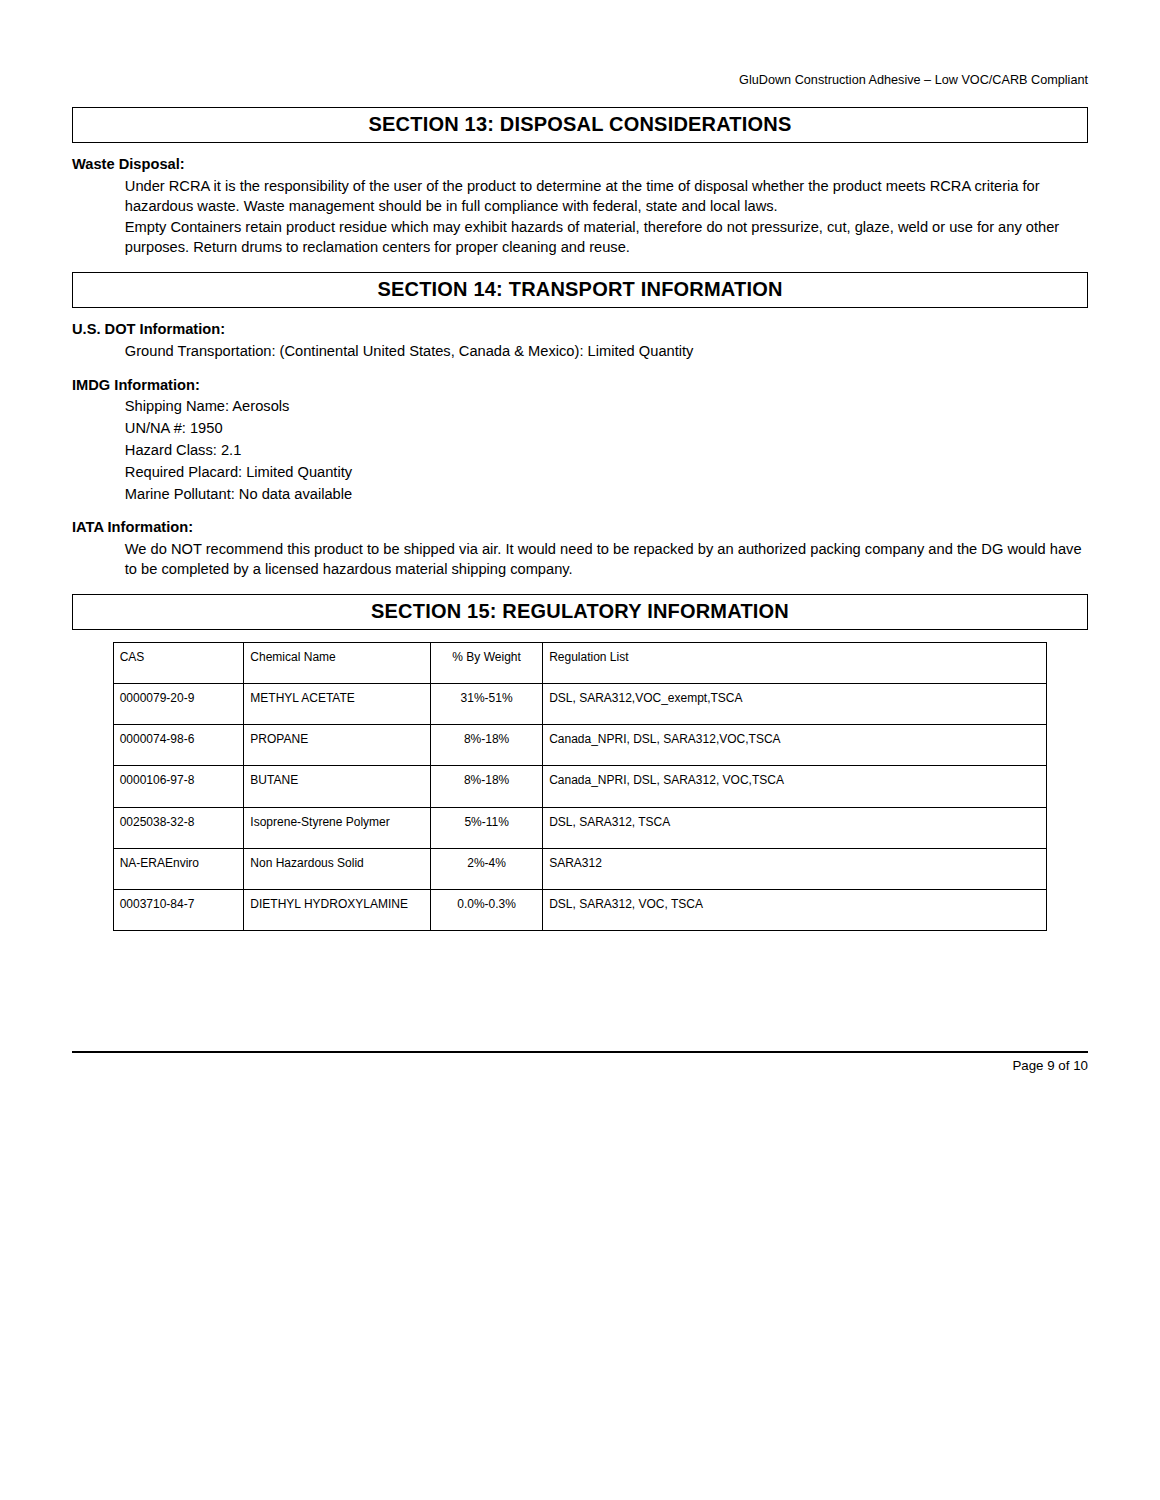GluDown Construction Adhesive – Low VOC/CARB Compliant
SECTION 13: DISPOSAL CONSIDERATIONS
Waste Disposal:
Under RCRA it is the responsibility of the user of the product to determine at the time of disposal whether the product meets RCRA criteria for hazardous waste. Waste management should be in full compliance with federal, state and local laws.
Empty Containers retain product residue which may exhibit hazards of material, therefore do not pressurize, cut, glaze, weld or use for any other purposes. Return drums to reclamation centers for proper cleaning and reuse.
SECTION 14: TRANSPORT INFORMATION
U.S. DOT Information:
Ground Transportation: (Continental United States, Canada & Mexico): Limited Quantity
IMDG Information:
Shipping Name: Aerosols
UN/NA #: 1950
Hazard Class: 2.1
Required Placard: Limited Quantity
Marine Pollutant: No data available
IATA Information:
We do NOT recommend this product to be shipped via air. It would need to be repacked by an authorized packing company and the DG would have to be completed by a licensed hazardous material shipping company.
SECTION 15: REGULATORY INFORMATION
| CAS | Chemical Name | % By Weight | Regulation List |
| --- | --- | --- | --- |
| 0000079-20-9 | METHYL ACETATE | 31%-51% | DSL, SARA312,VOC_exempt,TSCA |
| 0000074-98-6 | PROPANE | 8%-18% | Canada_NPRI, DSL, SARA312,VOC,TSCA |
| 0000106-97-8 | BUTANE | 8%-18% | Canada_NPRI, DSL, SARA312, VOC,TSCA |
| 0025038-32-8 | Isoprene-Styrene Polymer | 5%-11% | DSL, SARA312, TSCA |
| NA-ERAEnviro | Non Hazardous Solid | 2%-4% | SARA312 |
| 0003710-84-7 | DIETHYL HYDROXYLAMINE | 0.0%-0.3% | DSL, SARA312, VOC, TSCA |
Page 9 of 10